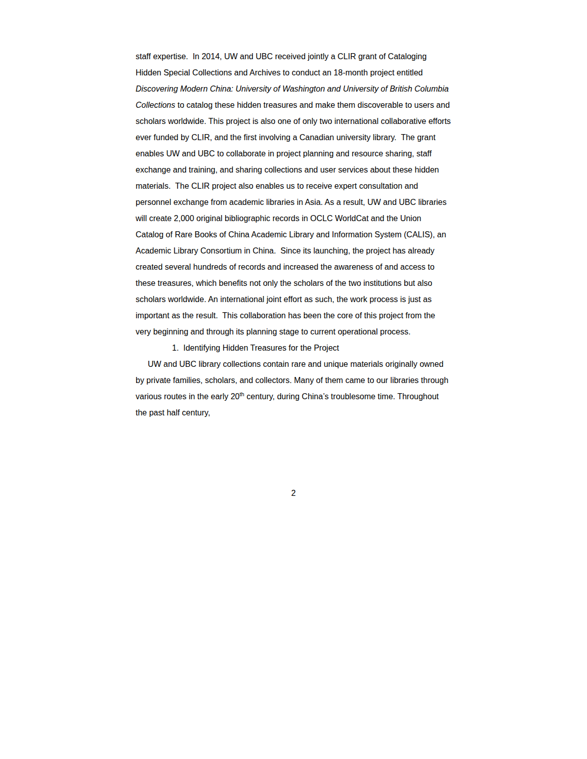staff expertise. In 2014, UW and UBC received jointly a CLIR grant of Cataloging Hidden Special Collections and Archives to conduct an 18-month project entitled Discovering Modern China: University of Washington and University of British Columbia Collections to catalog these hidden treasures and make them discoverable to users and scholars worldwide. This project is also one of only two international collaborative efforts ever funded by CLIR, and the first involving a Canadian university library. The grant enables UW and UBC to collaborate in project planning and resource sharing, staff exchange and training, and sharing collections and user services about these hidden materials. The CLIR project also enables us to receive expert consultation and personnel exchange from academic libraries in Asia. As a result, UW and UBC libraries will create 2,000 original bibliographic records in OCLC WorldCat and the Union Catalog of Rare Books of China Academic Library and Information System (CALIS), an Academic Library Consortium in China. Since its launching, the project has already created several hundreds of records and increased the awareness of and access to these treasures, which benefits not only the scholars of the two institutions but also scholars worldwide. An international joint effort as such, the work process is just as important as the result. This collaboration has been the core of this project from the very beginning and through its planning stage to current operational process.
Identifying Hidden Treasures for the Project
UW and UBC library collections contain rare and unique materials originally owned by private families, scholars, and collectors. Many of them came to our libraries through various routes in the early 20th century, during China’s troublesome time. Throughout the past half century,
2